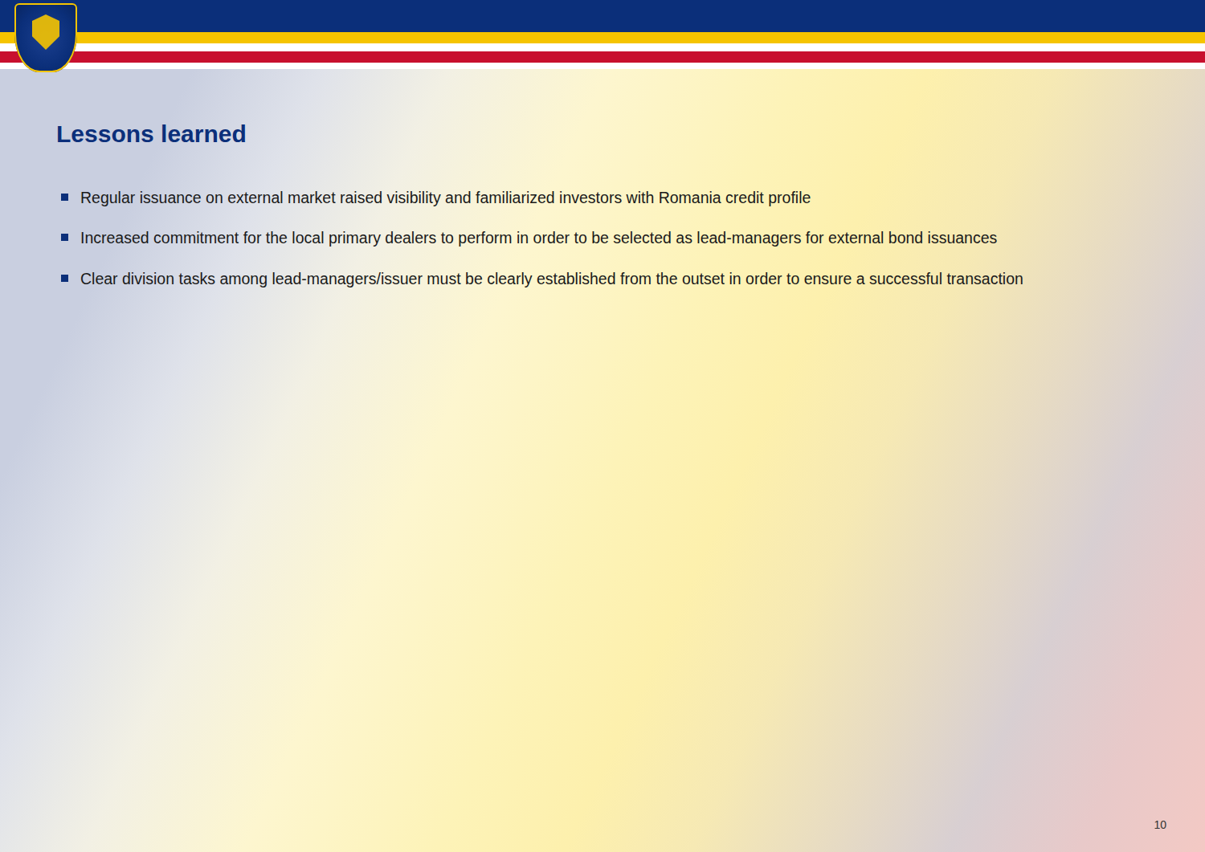Lessons learned
Regular issuance on external market raised visibility and familiarized investors with Romania credit profile
Increased commitment for the local primary dealers to perform in order to be selected as lead-managers for external bond issuances
Clear division tasks among lead-managers/issuer must be clearly established from the outset in order to ensure a successful transaction
10